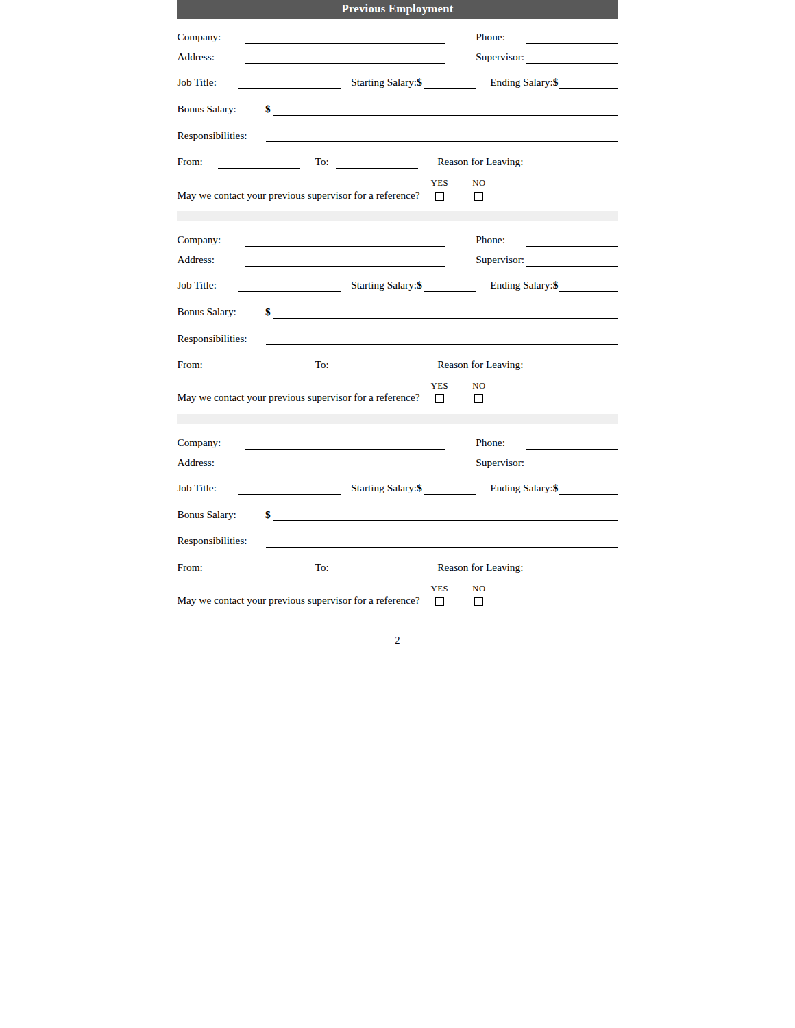Previous Employment
| Company: | | | Phone: | |
| Address: | | | Supervisor: | |
| Job Title: | | | Starting Salary: $ | | | Ending Salary: $ | |
| Bonus Salary: | | $ | |
| Responsibilities: | |
| From: | | | To: | | | Reason for Leaving: | |
| | YES | NO | |
| May we contact your previous supervisor for a reference? | | | |
| Company: | | | Phone: | |
| Address: | | | Supervisor: | |
| Job Title: | | | Starting Salary: $ | | | Ending Salary: $ | |
| Bonus Salary: | | $ | |
| Responsibilities: | |
| From: | | | To: | | | Reason for Leaving: | |
| | YES | NO | |
| May we contact your previous supervisor for a reference? | | | |
| Company: | | | Phone: | |
| Address: | | | Supervisor: | |
| Job Title: | | | Starting Salary: $ | | | Ending Salary: $ | |
| Bonus Salary: | | $ | |
| Responsibilities: | |
| From: | | | To: | | | Reason for Leaving: | |
| | YES | NO | |
| May we contact your previous supervisor for a reference? | | | |
2